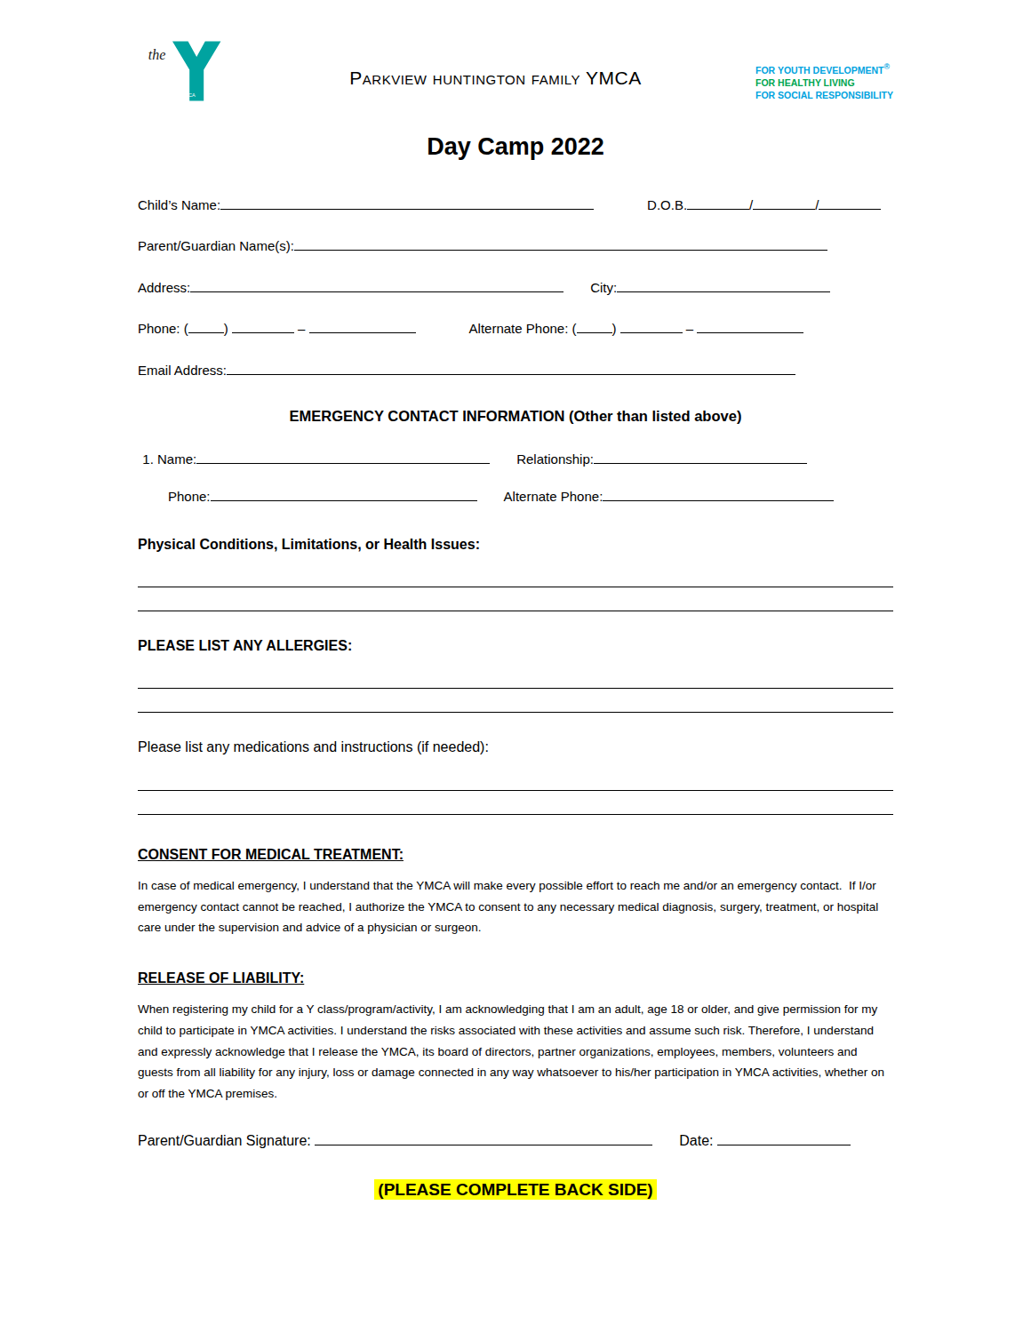the YMCA
Parkview huntington family YMCA
FOR YOUTH DEVELOPMENT®
FOR HEALTHY LIVING
FOR SOCIAL RESPONSIBILITY
Day Camp 2022
Child’s Name: D.O.B. / /
Parent/Guardian Name(s):
Address: City:
Phone: ( ) – Alternate Phone: ( ) –
Email Address:
EMERGENCY CONTACT INFORMATION (Other than listed above)
Name: Relationship:
Phone: Alternate Phone:
Physical Conditions, Limitations, or Health Issues:
PLEASE LIST ANY ALLERGIES:
Please list any medications and instructions (if needed):
CONSENT FOR MEDICAL TREATMENT:
In case of medical emergency, I understand that the YMCA will make every possible effort to reach me and/or an emergency contact. If I/or emergency contact cannot be reached, I authorize the YMCA to consent to any necessary medical diagnosis, surgery, treatment, or hospital care under the supervision and advice of a physician or surgeon.
RELEASE OF LIABILITY:
When registering my child for a Y class/program/activity, I am acknowledging that I am an adult, age 18 or older, and give permission for my child to participate in YMCA activities. I understand the risks associated with these activities and assume such risk. Therefore, I understand and expressly acknowledge that I release the YMCA, its board of directors, partner organizations, employees, members, volunteers and guests from all liability for any injury, loss or damage connected in any way whatsoever to his/her participation in YMCA activities, whether on or off the YMCA premises.
Parent/Guardian Signature: Date:
(PLEASE COMPLETE BACK SIDE)